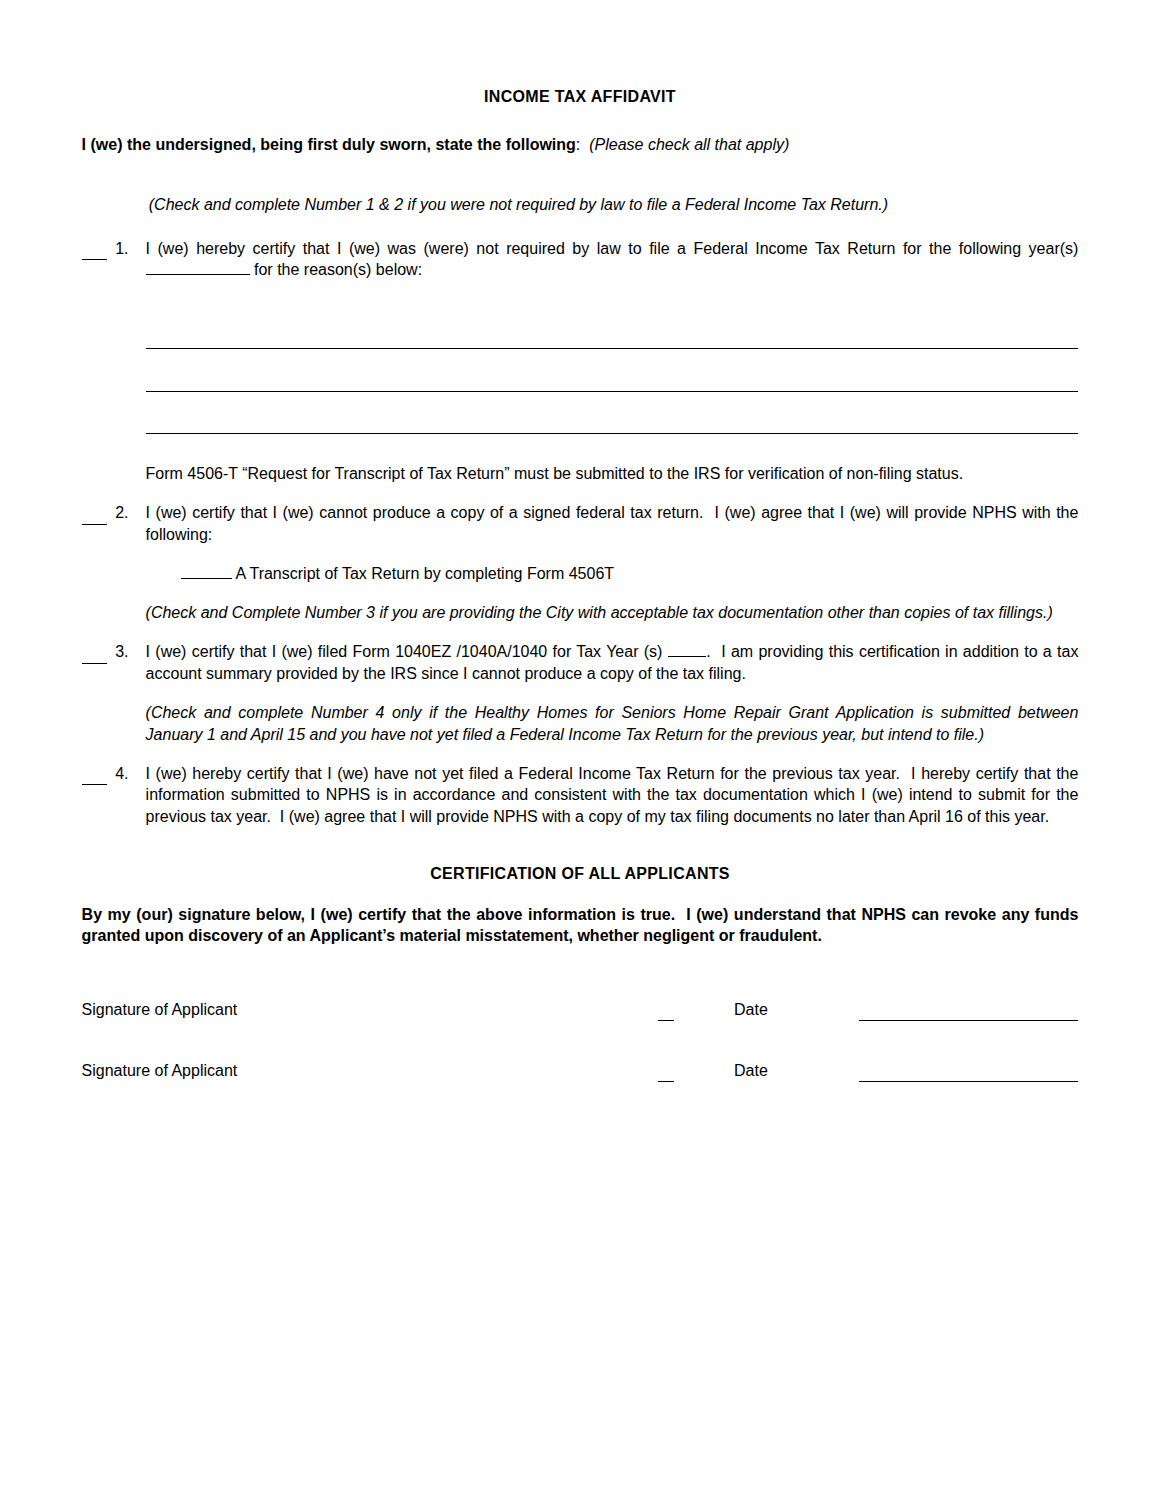INCOME TAX AFFIDAVIT
I (we) the undersigned, being first duly sworn, state the following: (Please check all that apply)
(Check and complete Number 1 & 2 if you were not required by law to file a Federal Income Tax Return.)
1.
I (we) hereby certify that I (we) was (were) not required by law to file a Federal Income Tax Return for the following year(s) for the reason(s) below:
Form 4506-T “Request for Transcript of Tax Return” must be submitted to the IRS for verification of non-filing status.
2.
I (we) certify that I (we) cannot produce a copy of a signed federal tax return. I (we) agree that I (we) will provide NPHS with the following:
A Transcript of Tax Return by completing Form 4506T
(Check and Complete Number 3 if you are providing the City with acceptable tax documentation other than copies of tax fillings.)
3.
I (we) certify that I (we) filed Form 1040EZ /1040A/1040 for Tax Year (s) . I am providing this certification in addition to a tax account summary provided by the IRS since I cannot produce a copy of the tax filing.
(Check and complete Number 4 only if the Healthy Homes for Seniors Home Repair Grant Application is submitted between January 1 and April 15 and you have not yet filed a Federal Income Tax Return for the previous year, but intend to file.)
4.
I (we) hereby certify that I (we) have not yet filed a Federal Income Tax Return for the previous tax year. I hereby certify that the information submitted to NPHS is in accordance and consistent with the tax documentation which I (we) intend to submit for the previous tax year. I (we) agree that I will provide NPHS with a copy of my tax filing documents no later than April 16 of this year.
CERTIFICATION OF ALL APPLICANTS
By my (our) signature below, I (we) certify that the above information is true. I (we) understand that NPHS can revoke any funds granted upon discovery of an Applicant’s material misstatement, whether negligent or fraudulent.
| Signature of Applicant | | | Date | |
| Signature of Applicant | | | Date | |